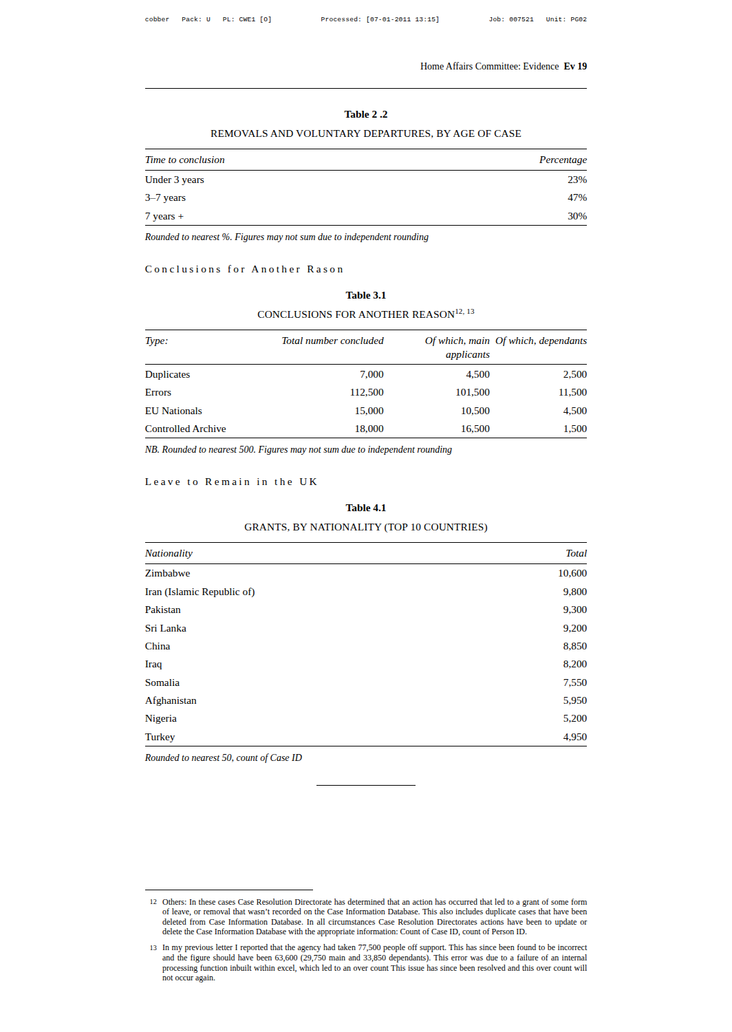cobber Pack: U PL: CWE1 [O] Processed: [07-01-2011 13:15] Job: 007521 Unit: PG02
Home Affairs Committee: Evidence Ev 19
Table 2 .2
REMOVALS AND VOLUNTARY DEPARTURES, BY AGE OF CASE
| Time to conclusion | Percentage |
| --- | --- |
| Under 3 years | 23% |
| 3–7 years | 47% |
| 7 years + | 30% |
Rounded to nearest %. Figures may not sum due to independent rounding
Conclusions for Another Rason
Table 3.1
CONCLUSIONS FOR ANOTHER REASON12, 13
| Type: | Total number concluded | Of which, main applicants | Of which, dependants |
| --- | --- | --- | --- |
| Duplicates | 7,000 | 4,500 | 2,500 |
| Errors | 112,500 | 101,500 | 11,500 |
| EU Nationals | 15,000 | 10,500 | 4,500 |
| Controlled Archive | 18,000 | 16,500 | 1,500 |
NB. Rounded to nearest 500. Figures may not sum due to independent rounding
Leave to Remain in the UK
Table 4.1
GRANTS, BY NATIONALITY (TOP 10 COUNTRIES)
| Nationality | Total |
| --- | --- |
| Zimbabwe | 10,600 |
| Iran (Islamic Republic of) | 9,800 |
| Pakistan | 9,300 |
| Sri Lanka | 9,200 |
| China | 8,850 |
| Iraq | 8,200 |
| Somalia | 7,550 |
| Afghanistan | 5,950 |
| Nigeria | 5,200 |
| Turkey | 4,950 |
Rounded to nearest 50, count of Case ID
12
Others: In these cases Case Resolution Directorate has determined that an action has occurred that led to a grant of some form of leave, or removal that wasn’t recorded on the Case Information Database. This also includes duplicate cases that have been deleted from Case Information Database. In all circumstances Case Resolution Directorates actions have been to update or delete the Case Information Database with the appropriate information: Count of Case ID, count of Person ID.
13
In my previous letter I reported that the agency had taken 77,500 people off support. This has since been found to be incorrect and the figure should have been 63,600 (29,750 main and 33,850 dependants). This error was due to a failure of an internal processing function inbuilt within excel, which led to an over count This issue has since been resolved and this over count will not occur again.